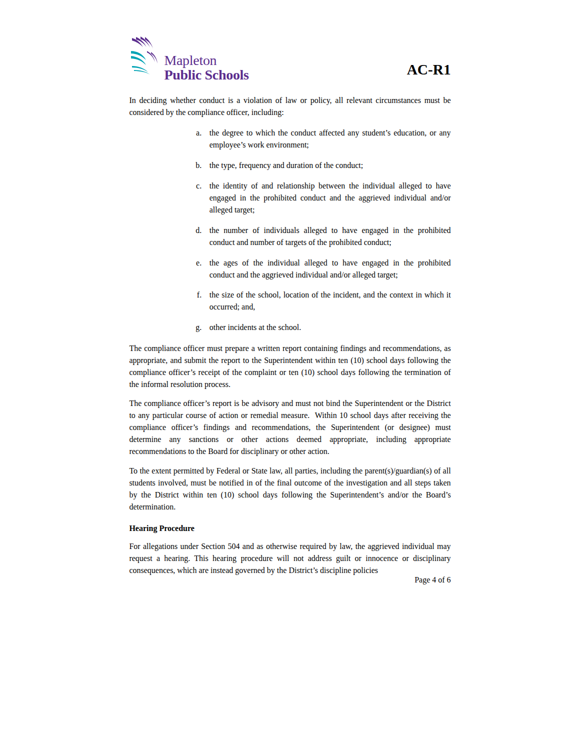Mapleton
Public Schools
AC-R1
In deciding whether conduct is a violation of law or policy, all relevant circumstances must be considered by the compliance officer, including:
the degree to which the conduct affected any student’s education, or any employee’s work environment;
the type, frequency and duration of the conduct;
the identity of and relationship between the individual alleged to have engaged in the prohibited conduct and the aggrieved individual and/or alleged target;
the number of individuals alleged to have engaged in the prohibited conduct and number of targets of the prohibited conduct;
the ages of the individual alleged to have engaged in the prohibited conduct and the aggrieved individual and/or alleged target;
the size of the school, location of the incident, and the context in which it occurred; and,
other incidents at the school.
The compliance officer must prepare a written report containing findings and recommendations, as appropriate, and submit the report to the Superintendent within ten (10) school days following the compliance officer’s receipt of the complaint or ten (10) school days following the termination of the informal resolution process.
The compliance officer’s report is be advisory and must not bind the Superintendent or the District to any particular course of action or remedial measure. Within 10 school days after receiving the compliance officer’s findings and recommendations, the Superintendent (or designee) must determine any sanctions or other actions deemed appropriate, including appropriate recommendations to the Board for disciplinary or other action.
To the extent permitted by Federal or State law, all parties, including the parent(s)/guardian(s) of all students involved, must be notified in of the final outcome of the investigation and all steps taken by the District within ten (10) school days following the Superintendent’s and/or the Board’s determination.
Hearing Procedure
For allegations under Section 504 and as otherwise required by law, the aggrieved individual may request a hearing. This hearing procedure will not address guilt or innocence or disciplinary consequences, which are instead governed by the District’s discipline policies
Page 4 of 6